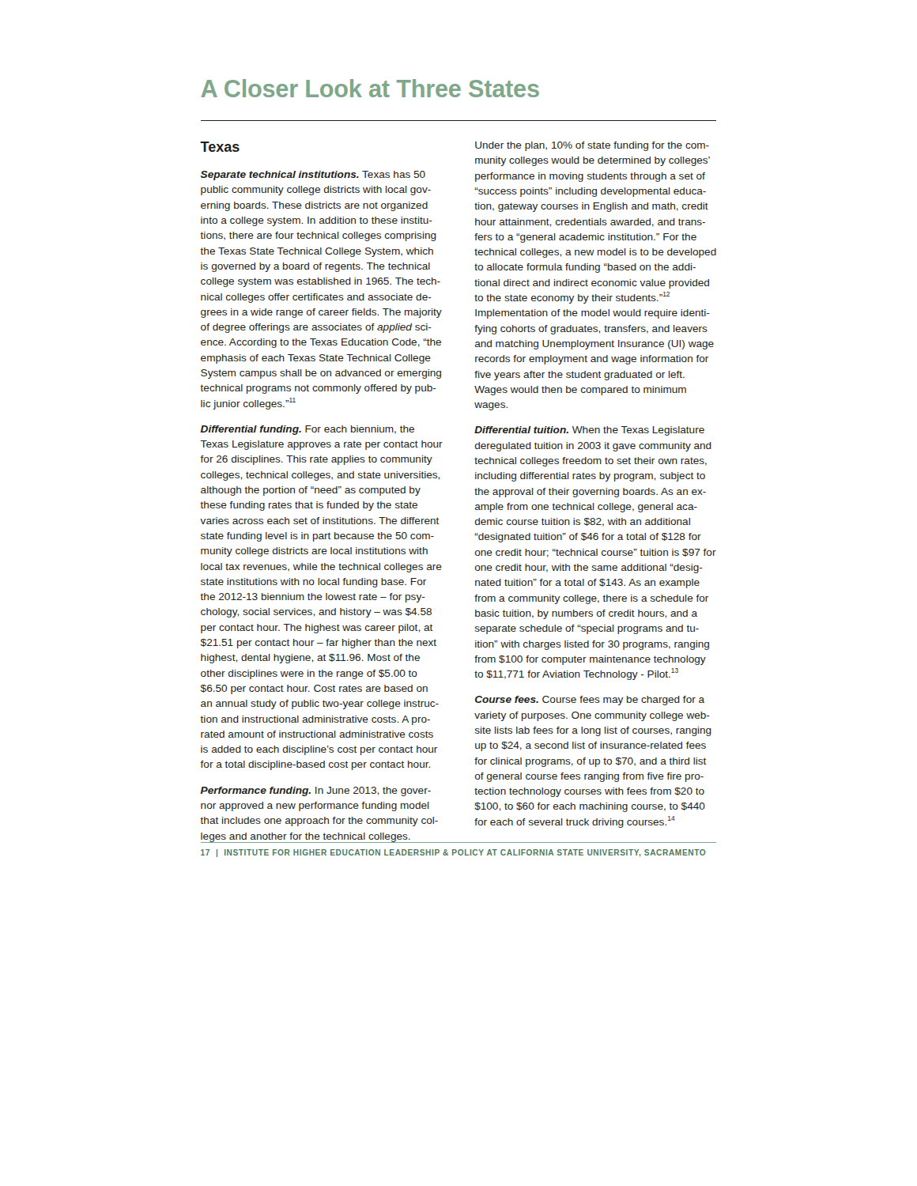A Closer Look at Three States
Texas
Separate technical institutions. Texas has 50 public community college districts with local governing boards. These districts are not organized into a college system. In addition to these institutions, there are four technical colleges comprising the Texas State Technical College System, which is governed by a board of regents. The technical college system was established in 1965. The technical colleges offer certificates and associate degrees in a wide range of career fields. The majority of degree offerings are associates of applied science. According to the Texas Education Code, “the emphasis of each Texas State Technical College System campus shall be on advanced or emerging technical programs not commonly offered by public junior colleges.”11
Differential funding. For each biennium, the Texas Legislature approves a rate per contact hour for 26 disciplines. This rate applies to community colleges, technical colleges, and state universities, although the portion of “need” as computed by these funding rates that is funded by the state varies across each set of institutions. The different state funding level is in part because the 50 community college districts are local institutions with local tax revenues, while the technical colleges are state institutions with no local funding base. For the 2012-13 biennium the lowest rate – for psychology, social services, and history – was $4.58 per contact hour. The highest was career pilot, at $21.51 per contact hour – far higher than the next highest, dental hygiene, at $11.96. Most of the other disciplines were in the range of $5.00 to $6.50 per contact hour. Cost rates are based on an annual study of public two-year college instruction and instructional administrative costs. A prorated amount of instructional administrative costs is added to each discipline’s cost per contact hour for a total discipline-based cost per contact hour.
Performance funding. In June 2013, the governor approved a new performance funding model that includes one approach for the community colleges and another for the technical colleges. Under the plan, 10% of state funding for the community colleges would be determined by colleges’ performance in moving students through a set of “success points” including developmental education, gateway courses in English and math, credit hour attainment, credentials awarded, and transfers to a “general academic institution.” For the technical colleges, a new model is to be developed to allocate formula funding “based on the additional direct and indirect economic value provided to the state economy by their students.”12 Implementation of the model would require identifying cohorts of graduates, transfers, and leavers and matching Unemployment Insurance (UI) wage records for employment and wage information for five years after the student graduated or left. Wages would then be compared to minimum wages.
Differential tuition. When the Texas Legislature deregulated tuition in 2003 it gave community and technical colleges freedom to set their own rates, including differential rates by program, subject to the approval of their governing boards. As an example from one technical college, general academic course tuition is $82, with an additional “designated tuition” of $46 for a total of $128 for one credit hour; “technical course” tuition is $97 for one credit hour, with the same additional “designated tuition” for a total of $143. As an example from a community college, there is a schedule for basic tuition, by numbers of credit hours, and a separate schedule of “special programs and tuition” with charges listed for 30 programs, ranging from $100 for computer maintenance technology to $11,771 for Aviation Technology - Pilot.13
Course fees. Course fees may be charged for a variety of purposes. One community college website lists lab fees for a long list of courses, ranging up to $24, a second list of insurance-related fees for clinical programs, of up to $70, and a third list of general course fees ranging from five fire protection technology courses with fees from $20 to $100, to $60 for each machining course, to $440 for each of several truck driving courses.14
17 | Institute for Higher Education Leadership & Policy at California State University, Sacramento